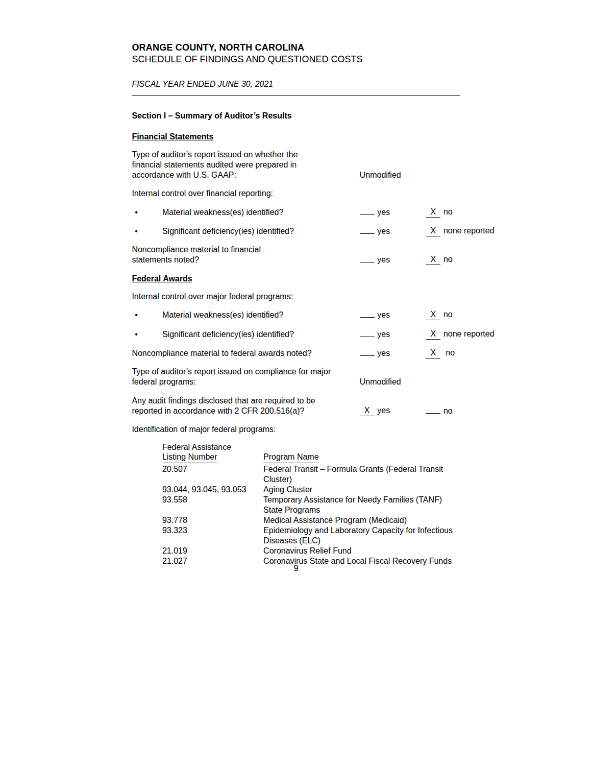ORANGE COUNTY, NORTH CAROLINA
SCHEDULE OF FINDINGS AND QUESTIONED COSTS
FISCAL YEAR ENDED JUNE 30, 2021
Section I – Summary of Auditor’s Results
Financial Statements
Type of auditor’s report issued on whether the
financial statements audited were prepared in
accordance with U.S. GAAP:
Unmodified
Internal control over financial reporting:
•
Material weakness(es) identified?
yes Xno
•
Significant deficiency(ies) identified?
yes Xnone reported
Noncompliance material to financial
statements noted?
yes Xno
Federal Awards
Internal control over major federal programs:
•
Material weakness(es) identified?
yes Xno
•
Significant deficiency(ies) identified?
yes Xnone reported
Noncompliance material to federal awards noted?
yes X no
Type of auditor’s report issued on compliance for major
federal programs:
Unmodified
Any audit findings disclosed that are required to be
reported in accordance with 2 CFR 200.516(a)?
Xyes no
Identification of major federal programs:
| Federal Assistance Listing Number | Program Name |
| --- | --- |
| 20.507 | Federal Transit – Formula Grants (Federal Transit Cluster) |
| 93.044, 93.045, 93.053 | Aging Cluster |
| 93.558 | Temporary Assistance for Needy Families (TANF) State Programs |
| 93.778 | Medical Assistance Program (Medicaid) |
| 93.323 | Epidemiology and Laboratory Capacity for Infectious Diseases (ELC) |
| 21.019 | Coronavirus Relief Fund |
| 21.027 | Coronavirus State and Local Fiscal Recovery Funds |
9